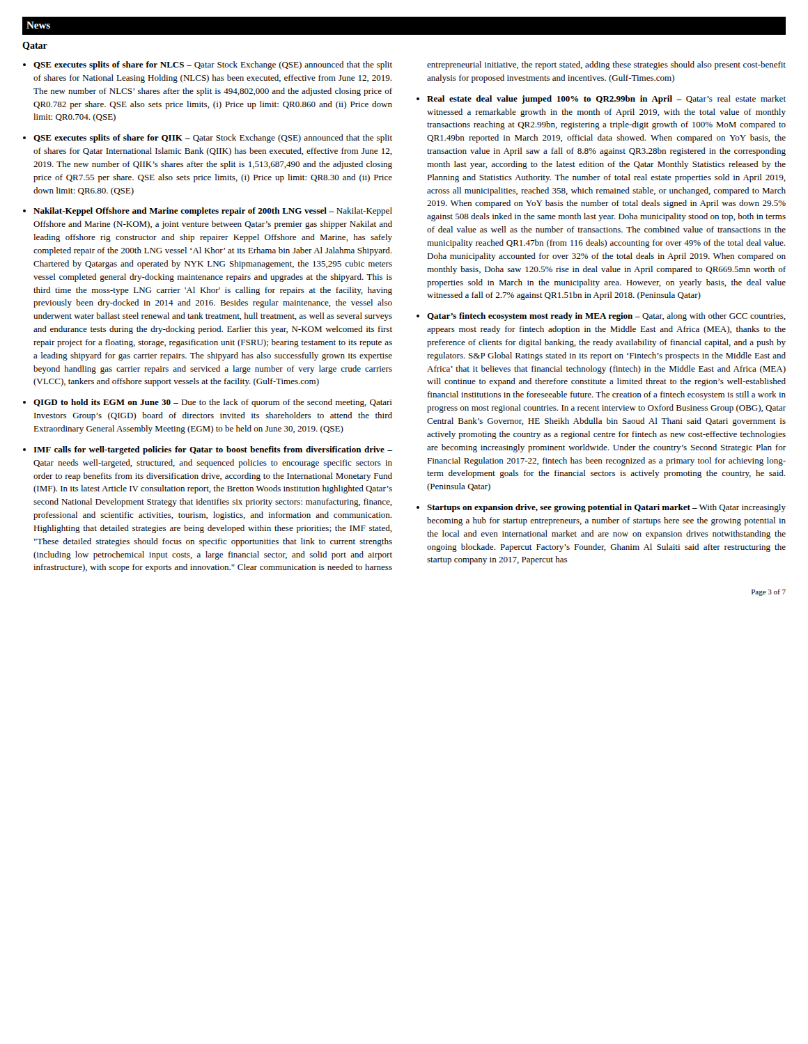News
Qatar
QSE executes splits of share for NLCS – Qatar Stock Exchange (QSE) announced that the split of shares for National Leasing Holding (NLCS) has been executed, effective from June 12, 2019. The new number of NLCS’ shares after the split is 494,802,000 and the adjusted closing price of QR0.782 per share. QSE also sets price limits, (i) Price up limit: QR0.860 and (ii) Price down limit: QR0.704. (QSE)
QSE executes splits of share for QIIK – Qatar Stock Exchange (QSE) announced that the split of shares for Qatar International Islamic Bank (QIIK) has been executed, effective from June 12, 2019. The new number of QIIK’s shares after the split is 1,513,687,490 and the adjusted closing price of QR7.55 per share. QSE also sets price limits, (i) Price up limit: QR8.30 and (ii) Price down limit: QR6.80. (QSE)
Nakilat-Keppel Offshore and Marine completes repair of 200th LNG vessel – Nakilat-Keppel Offshore and Marine (N-KOM), a joint venture between Qatar’s premier gas shipper Nakilat and leading offshore rig constructor and ship repairer Keppel Offshore and Marine, has safely completed repair of the 200th LNG vessel ‘Al Khor’ at its Erhama bin Jaber Al Jalahma Shipyard. Chartered by Qatargas and operated by NYK LNG Shipmanagement, the 135,295 cubic meters vessel completed general dry-docking maintenance repairs and upgrades at the shipyard. This is third time the moss-type LNG carrier 'Al Khor' is calling for repairs at the facility, having previously been dry-docked in 2014 and 2016. Besides regular maintenance, the vessel also underwent water ballast steel renewal and tank treatment, hull treatment, as well as several surveys and endurance tests during the dry-docking period. Earlier this year, N-KOM welcomed its first repair project for a floating, storage, regasification unit (FSRU); bearing testament to its repute as a leading shipyard for gas carrier repairs. The shipyard has also successfully grown its expertise beyond handling gas carrier repairs and serviced a large number of very large crude carriers (VLCC), tankers and offshore support vessels at the facility. (Gulf-Times.com)
QIGD to hold its EGM on June 30 – Due to the lack of quorum of the second meeting, Qatari Investors Group’s (QIGD) board of directors invited its shareholders to attend the third Extraordinary General Assembly Meeting (EGM) to be held on June 30, 2019. (QSE)
IMF calls for well-targeted policies for Qatar to boost benefits from diversification drive – Qatar needs well-targeted, structured, and sequenced policies to encourage specific sectors in order to reap benefits from its diversification drive, according to the International Monetary Fund (IMF). In its latest Article IV consultation report, the Bretton Woods institution highlighted Qatar’s second National Development Strategy that identifies six priority sectors: manufacturing, finance, professional and scientific activities, tourism, logistics, and information and communication. Highlighting that detailed strategies are being developed within these priorities; the IMF stated, "These detailed strategies should focus on specific opportunities that link to current strengths (including low petrochemical input costs, a large financial sector, and solid port and airport infrastructure), with scope for exports and innovation." Clear communication is needed to harness entrepreneurial initiative, the report stated, adding these strategies should also present cost-benefit analysis for proposed investments and incentives. (Gulf-Times.com)
Real estate deal value jumped 100% to QR2.99bn in April – Qatar’s real estate market witnessed a remarkable growth in the month of April 2019, with the total value of monthly transactions reaching at QR2.99bn, registering a triple-digit growth of 100% MoM compared to QR1.49bn reported in March 2019, official data showed. When compared on YoY basis, the transaction value in April saw a fall of 8.8% against QR3.28bn registered in the corresponding month last year, according to the latest edition of the Qatar Monthly Statistics released by the Planning and Statistics Authority. The number of total real estate properties sold in April 2019, across all municipalities, reached 358, which remained stable, or unchanged, compared to March 2019. When compared on YoY basis the number of total deals signed in April was down 29.5% against 508 deals inked in the same month last year. Doha municipality stood on top, both in terms of deal value as well as the number of transactions. The combined value of transactions in the municipality reached QR1.47bn (from 116 deals) accounting for over 49% of the total deal value. Doha municipality accounted for over 32% of the total deals in April 2019. When compared on monthly basis, Doha saw 120.5% rise in deal value in April compared to QR669.5mn worth of properties sold in March in the municipality area. However, on yearly basis, the deal value witnessed a fall of 2.7% against QR1.51bn in April 2018. (Peninsula Qatar)
Qatar’s fintech ecosystem most ready in MEA region – Qatar, along with other GCC countries, appears most ready for fintech adoption in the Middle East and Africa (MEA), thanks to the preference of clients for digital banking, the ready availability of financial capital, and a push by regulators. S&P Global Ratings stated in its report on ‘Fintech’s prospects in the Middle East and Africa’ that it believes that financial technology (fintech) in the Middle East and Africa (MEA) will continue to expand and therefore constitute a limited threat to the region’s well-established financial institutions in the foreseeable future. The creation of a fintech ecosystem is still a work in progress on most regional countries. In a recent interview to Oxford Business Group (OBG), Qatar Central Bank’s Governor, HE Sheikh Abdulla bin Saoud Al Thani said Qatari government is actively promoting the country as a regional centre for fintech as new cost-effective technologies are becoming increasingly prominent worldwide. Under the country’s Second Strategic Plan for Financial Regulation 2017-22, fintech has been recognized as a primary tool for achieving long-term development goals for the financial sectors is actively promoting the country, he said. (Peninsula Qatar)
Startups on expansion drive, see growing potential in Qatari market – With Qatar increasingly becoming a hub for startup entrepreneurs, a number of startups here see the growing potential in the local and even international market and are now on expansion drives notwithstanding the ongoing blockade. Papercut Factory’s Founder, Ghanim Al Sulaiti said after restructuring the startup company in 2017, Papercut has
Page 3 of 7